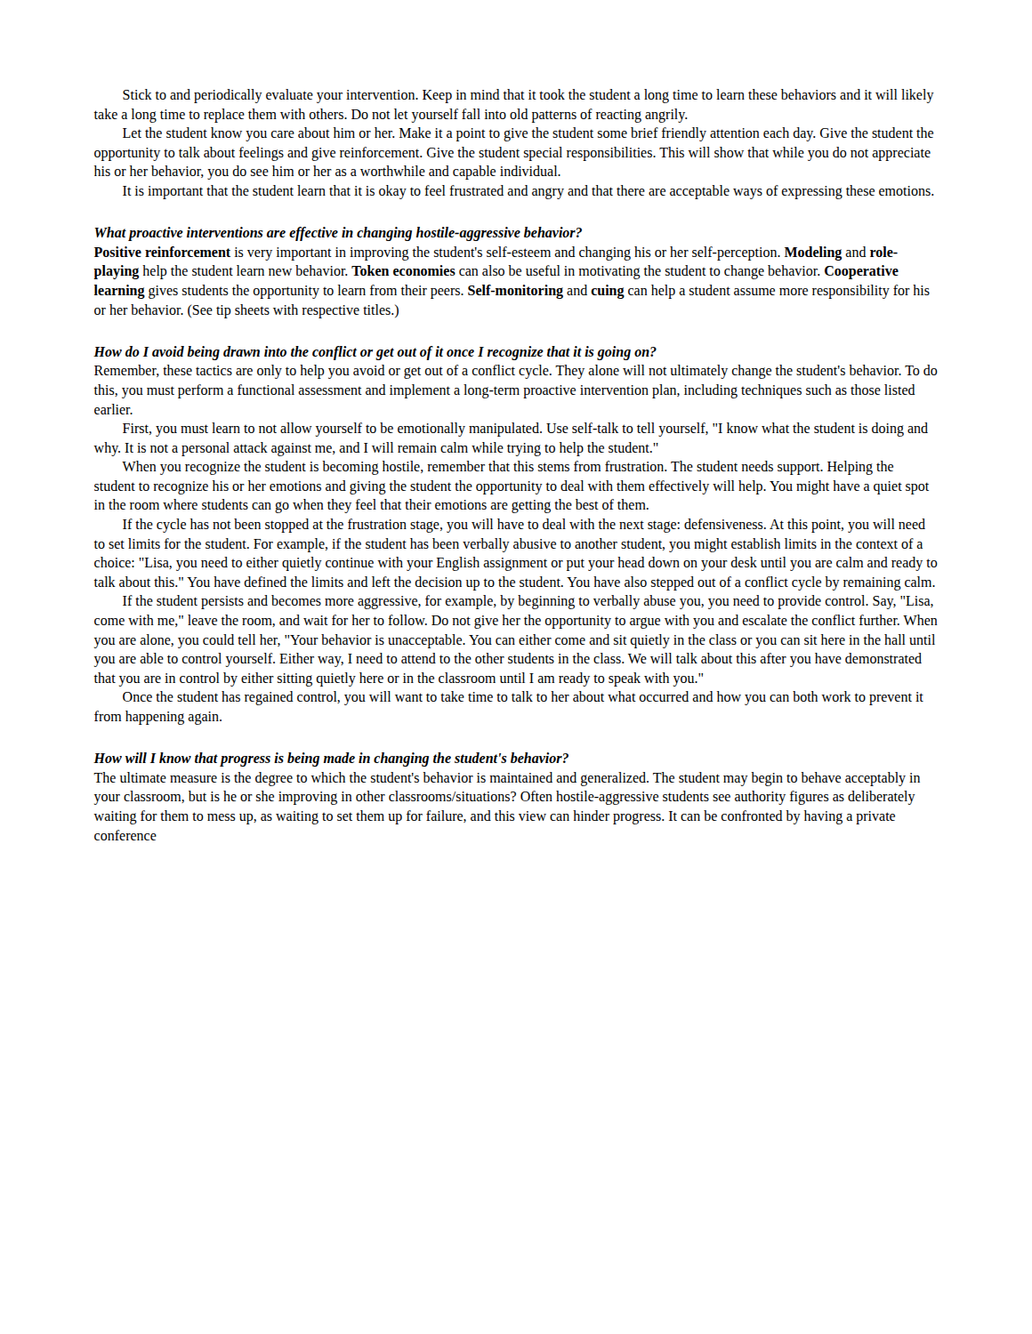Stick to and periodically evaluate your intervention. Keep in mind that it took the student a long time to learn these behaviors and it will likely take a long time to replace them with others. Do not let yourself fall into old patterns of reacting angrily.
Let the student know you care about him or her. Make it a point to give the student some brief friendly attention each day. Give the student the opportunity to talk about feelings and give reinforcement. Give the student special responsibilities. This will show that while you do not appreciate his or her behavior, you do see him or her as a worthwhile and capable individual.
It is important that the student learn that it is okay to feel frustrated and angry and that there are acceptable ways of expressing these emotions.
What proactive interventions are effective in changing hostile-aggressive behavior?
Positive reinforcement is very important in improving the student's self-esteem and changing his or her self-perception. Modeling and role-playing help the student learn new behavior. Token economies can also be useful in motivating the student to change behavior. Cooperative learning gives students the opportunity to learn from their peers. Self-monitoring and cuing can help a student assume more responsibility for his or her behavior. (See tip sheets with respective titles.)
How do I avoid being drawn into the conflict or get out of it once I recognize that it is going on?
Remember, these tactics are only to help you avoid or get out of a conflict cycle. They alone will not ultimately change the student's behavior. To do this, you must perform a functional assessment and implement a long-term proactive intervention plan, including techniques such as those listed earlier.
First, you must learn to not allow yourself to be emotionally manipulated. Use self-talk to tell yourself, "I know what the student is doing and why. It is not a personal attack against me, and I will remain calm while trying to help the student."
When you recognize the student is becoming hostile, remember that this stems from frustration. The student needs support. Helping the student to recognize his or her emotions and giving the student the opportunity to deal with them effectively will help. You might have a quiet spot in the room where students can go when they feel that their emotions are getting the best of them.
If the cycle has not been stopped at the frustration stage, you will have to deal with the next stage: defensiveness. At this point, you will need to set limits for the student. For example, if the student has been verbally abusive to another student, you might establish limits in the context of a choice: "Lisa, you need to either quietly continue with your English assignment or put your head down on your desk until you are calm and ready to talk about this." You have defined the limits and left the decision up to the student. You have also stepped out of a conflict cycle by remaining calm.
If the student persists and becomes more aggressive, for example, by beginning to verbally abuse you, you need to provide control. Say, "Lisa, come with me," leave the room, and wait for her to follow. Do not give her the opportunity to argue with you and escalate the conflict further. When you are alone, you could tell her, "Your behavior is unacceptable. You can either come and sit quietly in the class or you can sit here in the hall until you are able to control yourself. Either way, I need to attend to the other students in the class. We will talk about this after you have demonstrated that you are in control by either sitting quietly here or in the classroom until I am ready to speak with you."
Once the student has regained control, you will want to take time to talk to her about what occurred and how you can both work to prevent it from happening again.
How will I know that progress is being made in changing the student's behavior?
The ultimate measure is the degree to which the student's behavior is maintained and generalized. The student may begin to behave acceptably in your classroom, but is he or she improving in other classrooms/situations? Often hostile-aggressive students see authority figures as deliberately waiting for them to mess up, as waiting to set them up for failure, and this view can hinder progress. It can be confronted by having a private conference